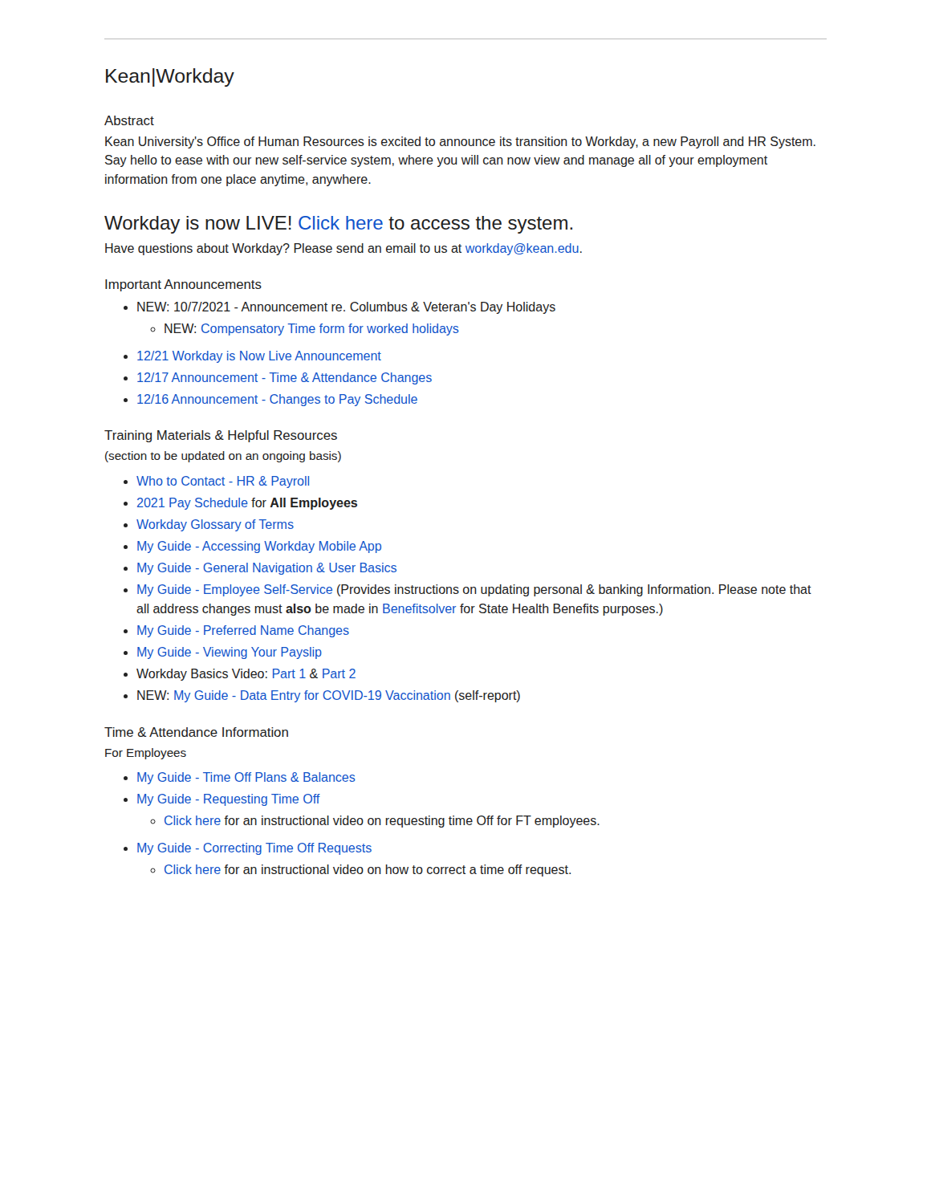Kean|Workday
Abstract
Kean University's Office of Human Resources is excited to announce its transition to Workday, a new Payroll and HR System. Say hello to ease with our new self-service system, where you will can now view and manage all of your employment information from one place anytime, anywhere.
Workday is now LIVE! Click here to access the system.
Have questions about Workday? Please send an email to us at workday@kean.edu.
Important Announcements
NEW: 10/7/2021 - Announcement re. Columbus & Veteran's Day Holidays
NEW: Compensatory Time form for worked holidays
12/21 Workday is Now Live Announcement
12/17 Announcement - Time & Attendance Changes
12/16 Announcement - Changes to Pay Schedule
Training Materials & Helpful Resources
(section to be updated on an ongoing basis)
Who to Contact - HR & Payroll
2021 Pay Schedule for All Employees
Workday Glossary of Terms
My Guide - Accessing Workday Mobile App
My Guide - General Navigation & User Basics
My Guide - Employee Self-Service (Provides instructions on updating personal & banking Information. Please note that all address changes must also be made in Benefitsolver for State Health Benefits purposes.)
My Guide - Preferred Name Changes
My Guide - Viewing Your Payslip
Workday Basics Video: Part 1 & Part 2
NEW: My Guide - Data Entry for COVID-19 Vaccination (self-report)
Time & Attendance Information
For Employees
My Guide - Time Off Plans & Balances
My Guide - Requesting Time Off
Click here for an instructional video on requesting time Off for FT employees.
My Guide - Correcting Time Off Requests
Click here for an instructional video on how to correct a time off request.